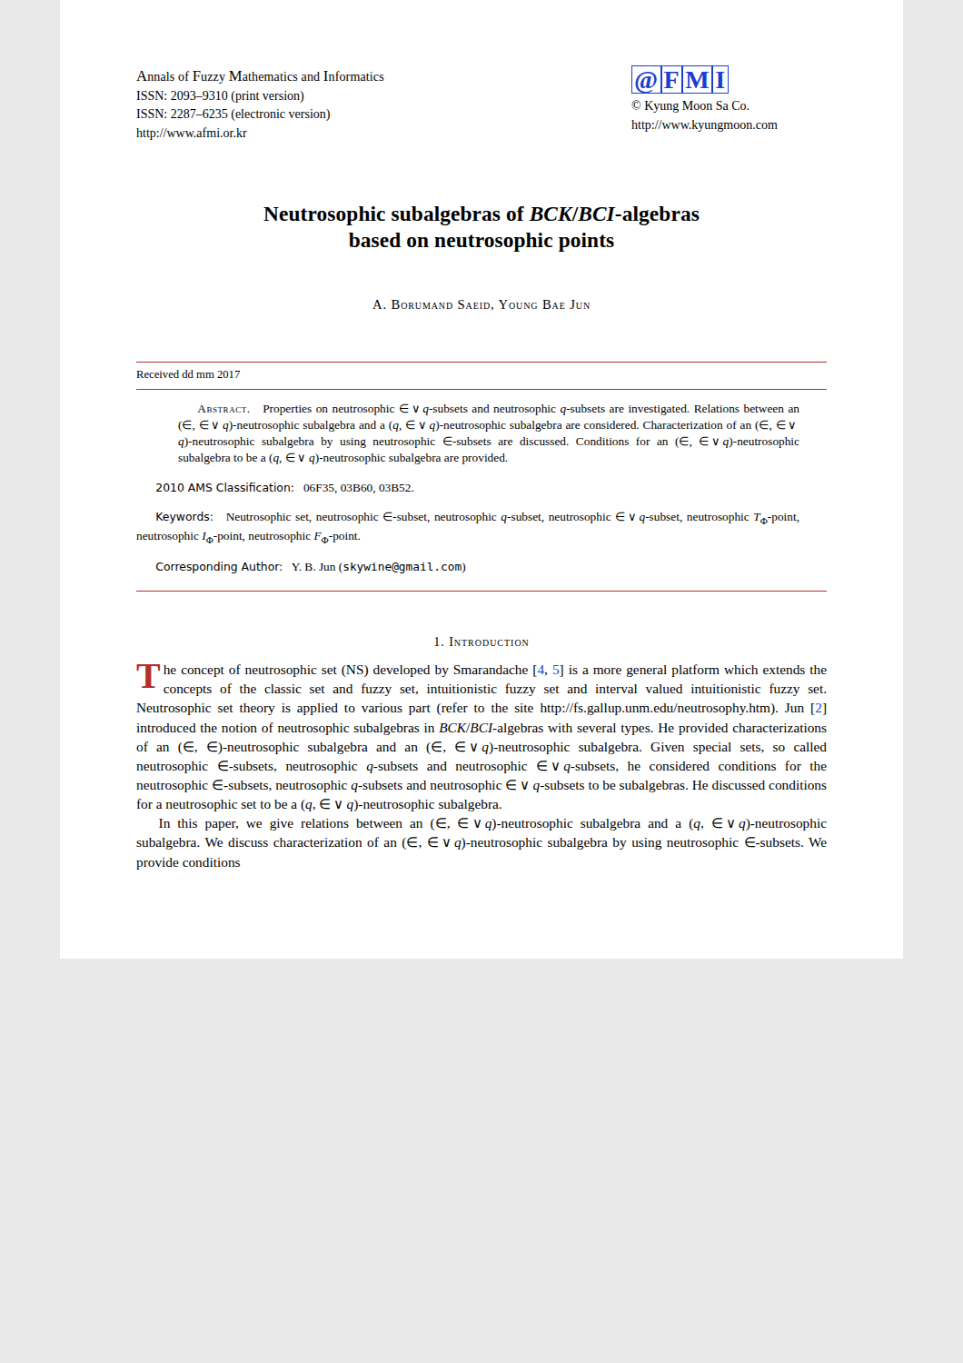Annals of Fuzzy Mathematics and Informatics
ISSN: 2093–9310 (print version)
ISSN: 2287–6235 (electronic version)
http://www.afmi.or.kr
@FMI
© Kyung Moon Sa Co.
http://www.kyungmoon.com
Neutrosophic subalgebras of BCK/BCI-algebras
based on neutrosophic points
A. Borumand Saeid, Young Bae Jun
Received dd mm 2017
Abstract. Properties on neutrosophic ∈ ∨ q-subsets and neutrosophic q-subsets are investigated. Relations between an (∈, ∈ ∨ q)-neutrosophic subalgebra and a (q, ∈ ∨ q)-neutrosophic subalgebra are considered. Characterization of an (∈, ∈ ∨ q)-neutrosophic subalgebra by using neutrosophic ∈-subsets are discussed. Conditions for an (∈, ∈ ∨ q)-neutrosophic subalgebra to be a (q, ∈ ∨ q)-neutrosophic subalgebra are provided.
2010 AMS Classification: 06F35, 03B60, 03B52.
Keywords: Neutrosophic set, neutrosophic ∈-subset, neutrosophic q-subset, neutrosophic ∈ ∨ q-subset, neutrosophic TΦ-point, neutrosophic IΦ-point, neutrosophic FΦ-point.
Corresponding Author: Y. B. Jun (skywine@gmail.com)
1. Introduction
The concept of neutrosophic set (NS) developed by Smarandache [4, 5] is a more general platform which extends the concepts of the classic set and fuzzy set, intuitionistic fuzzy set and interval valued intuitionistic fuzzy set. Neutrosophic set theory is applied to various part (refer to the site http://fs.gallup.unm.edu/neutrosophy.htm). Jun [2] introduced the notion of neutrosophic subalgebras in BCK/BCI-algebras with several types. He provided characterizations of an (∈, ∈)-neutrosophic subalgebra and an (∈, ∈ ∨ q)-neutrosophic subalgebra. Given special sets, so called neutrosophic ∈-subsets, neutrosophic q-subsets and neutrosophic ∈ ∨ q-subsets, he considered conditions for the neutrosophic ∈-subsets, neutrosophic q-subsets and neutrosophic ∈ ∨ q-subsets to be subalgebras. He discussed conditions for a neutrosophic set to be a (q, ∈ ∨ q)-neutrosophic subalgebra.
In this paper, we give relations between an (∈, ∈ ∨ q)-neutrosophic subalgebra and a (q, ∈ ∨ q)-neutrosophic subalgebra. We discuss characterization of an (∈, ∈ ∨ q)-neutrosophic subalgebra by using neutrosophic ∈-subsets. We provide conditions